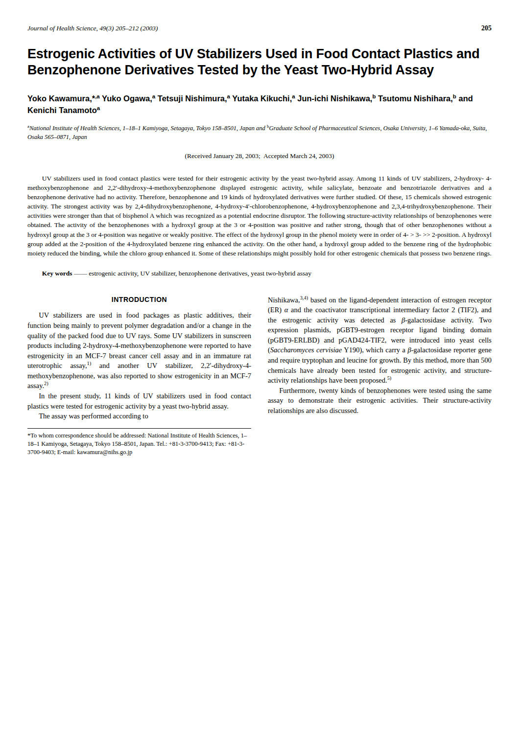Journal of Health Science, 49(3) 205–212 (2003)
205
Estrogenic Activities of UV Stabilizers Used in Food Contact Plastics and Benzophenone Derivatives Tested by the Yeast Two-Hybrid Assay
Yoko Kawamura,*,a Yuko Ogawa,a Tetsuji Nishimura,a Yutaka Kikuchi,a Jun-ichi Nishikawa,b Tsutomu Nishihara,b and Kenichi Tanamotoa
aNational Institute of Health Sciences, 1–18–1 Kamiyoga, Setagaya, Tokyo 158–8501, Japan and bGraduate School of Pharmaceutical Sciences, Osaka University, 1–6 Yamada-oka, Suita, Osaka 565–0871, Japan
(Received January 28, 2003; Accepted March 24, 2003)
UV stabilizers used in food contact plastics were tested for their estrogenic activity by the yeast two-hybrid assay. Among 11 kinds of UV stabilizers, 2-hydroxy- 4-methoxybenzophenone and 2,2′-dihydroxy-4-methoxybenzophenone displayed estrogenic activity, while salicylate, benzoate and benzotriazole derivatives and a benzophenone derivative had no activity. Therefore, benzophenone and 19 kinds of hydroxylated derivatives were further studied. Of these, 15 chemicals showed estrogenic activity. The strongest activity was by 2,4-dihydroxybenzophenone, 4-hydroxy-4′-chlorobenzophenone, 4-hydroxybenzophenone and 2,3,4-trihydroxybenzophenone. Their activities were stronger than that of bisphenol A which was recognized as a potential endocrine disruptor. The following structure-activity relationships of benzophenones were obtained. The activity of the benzophenones with a hydroxyl group at the 3 or 4-position was positive and rather strong, though that of other benzophenones without a hydroxyl group at the 3 or 4-position was negative or weakly positive. The effect of the hydroxyl group in the phenol moiety were in order of 4- > 3- >> 2-position. A hydroxyl group added at the 2-position of the 4-hydroxylated benzene ring enhanced the activity. On the other hand, a hydroxyl group added to the benzene ring of the hydrophobic moiety reduced the binding, while the chloro group enhanced it. Some of these relationships might possibly hold for other estrogenic chemicals that possess two benzene rings.
Key words —— estrogenic activity, UV stabilizer, benzophenone derivatives, yeast two-hybrid assay
INTRODUCTION
UV stabilizers are used in food packages as plastic additives, their function being mainly to prevent polymer degradation and/or a change in the quality of the packed food due to UV rays. Some UV stabilizers in sunscreen products including 2-hydroxy-4-methoxybenzophenone were reported to have estrogenicity in an MCF-7 breast cancer cell assay and in an immature rat uterotrophic assay,1) and another UV stabilizer, 2,2′-dihydroxy-4-methoxybenzophenone, was also reported to show estrogenicity in an MCF-7 assay.2)
In the present study, 11 kinds of UV stabilizers used in food contact plastics were tested for estrogenic activity by a yeast two-hybrid assay.
The assay was performed according to
*To whom correspondence should be addressed: National Institute of Health Sciences, 1–18–1 Kamiyoga, Setagaya, Tokyo 158–8501, Japan. Tel.: +81-3-3700-9413; Fax: +81-3-3700-9403; E-mail: kawamura@nihs.go.jp
Nishikawa,3,4) based on the ligand-dependent interaction of estrogen receptor (ER) α and the coactivator transcriptional intermediary factor 2 (TIF2), and the estrogenic activity was detected as β-galactosidase activity. Two expression plasmids, pGBT9-estrogen receptor ligand binding domain (pGBT9-ERLBD) and pGAD424-TIF2, were introduced into yeast cells (Saccharomyces cervisiae Y190), which carry a β-galactosidase reporter gene and require tryptophan and leucine for growth. By this method, more than 500 chemicals have already been tested for estrogenic activity, and structure-activity relationships have been proposed.5)
Furthermore, twenty kinds of benzophenones were tested using the same assay to demonstrate their estrogenic activities. Their structure-activity relationships are also discussed.